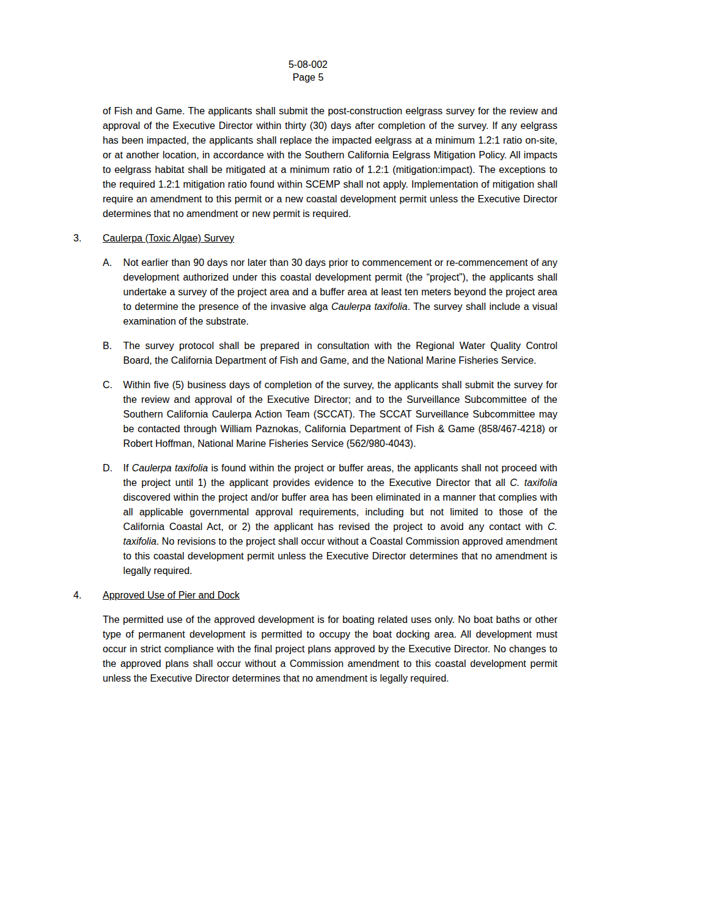5-08-002
Page 5
of Fish and Game. The applicants shall submit the post-construction eelgrass survey for the review and approval of the Executive Director within thirty (30) days after completion of the survey. If any eelgrass has been impacted, the applicants shall replace the impacted eelgrass at a minimum 1.2:1 ratio on-site, or at another location, in accordance with the Southern California Eelgrass Mitigation Policy. All impacts to eelgrass habitat shall be mitigated at a minimum ratio of 1.2:1 (mitigation:impact). The exceptions to the required 1.2:1 mitigation ratio found within SCEMP shall not apply. Implementation of mitigation shall require an amendment to this permit or a new coastal development permit unless the Executive Director determines that no amendment or new permit is required.
3.
Caulerpa (Toxic Algae) Survey
A. Not earlier than 90 days nor later than 30 days prior to commencement or re-commencement of any development authorized under this coastal development permit (the “project”), the applicants shall undertake a survey of the project area and a buffer area at least ten meters beyond the project area to determine the presence of the invasive alga Caulerpa taxifolia. The survey shall include a visual examination of the substrate.
B. The survey protocol shall be prepared in consultation with the Regional Water Quality Control Board, the California Department of Fish and Game, and the National Marine Fisheries Service.
C. Within five (5) business days of completion of the survey, the applicants shall submit the survey for the review and approval of the Executive Director; and to the Surveillance Subcommittee of the Southern California Caulerpa Action Team (SCCAT). The SCCAT Surveillance Subcommittee may be contacted through William Paznokas, California Department of Fish & Game (858/467-4218) or Robert Hoffman, National Marine Fisheries Service (562/980-4043).
D. If Caulerpa taxifolia is found within the project or buffer areas, the applicants shall not proceed with the project until 1) the applicant provides evidence to the Executive Director that all C. taxifolia discovered within the project and/or buffer area has been eliminated in a manner that complies with all applicable governmental approval requirements, including but not limited to those of the California Coastal Act, or 2) the applicant has revised the project to avoid any contact with C. taxifolia. No revisions to the project shall occur without a Coastal Commission approved amendment to this coastal development permit unless the Executive Director determines that no amendment is legally required.
4.
Approved Use of Pier and Dock
The permitted use of the approved development is for boating related uses only. No boat baths or other type of permanent development is permitted to occupy the boat docking area. All development must occur in strict compliance with the final project plans approved by the Executive Director. No changes to the approved plans shall occur without a Commission amendment to this coastal development permit unless the Executive Director determines that no amendment is legally required.